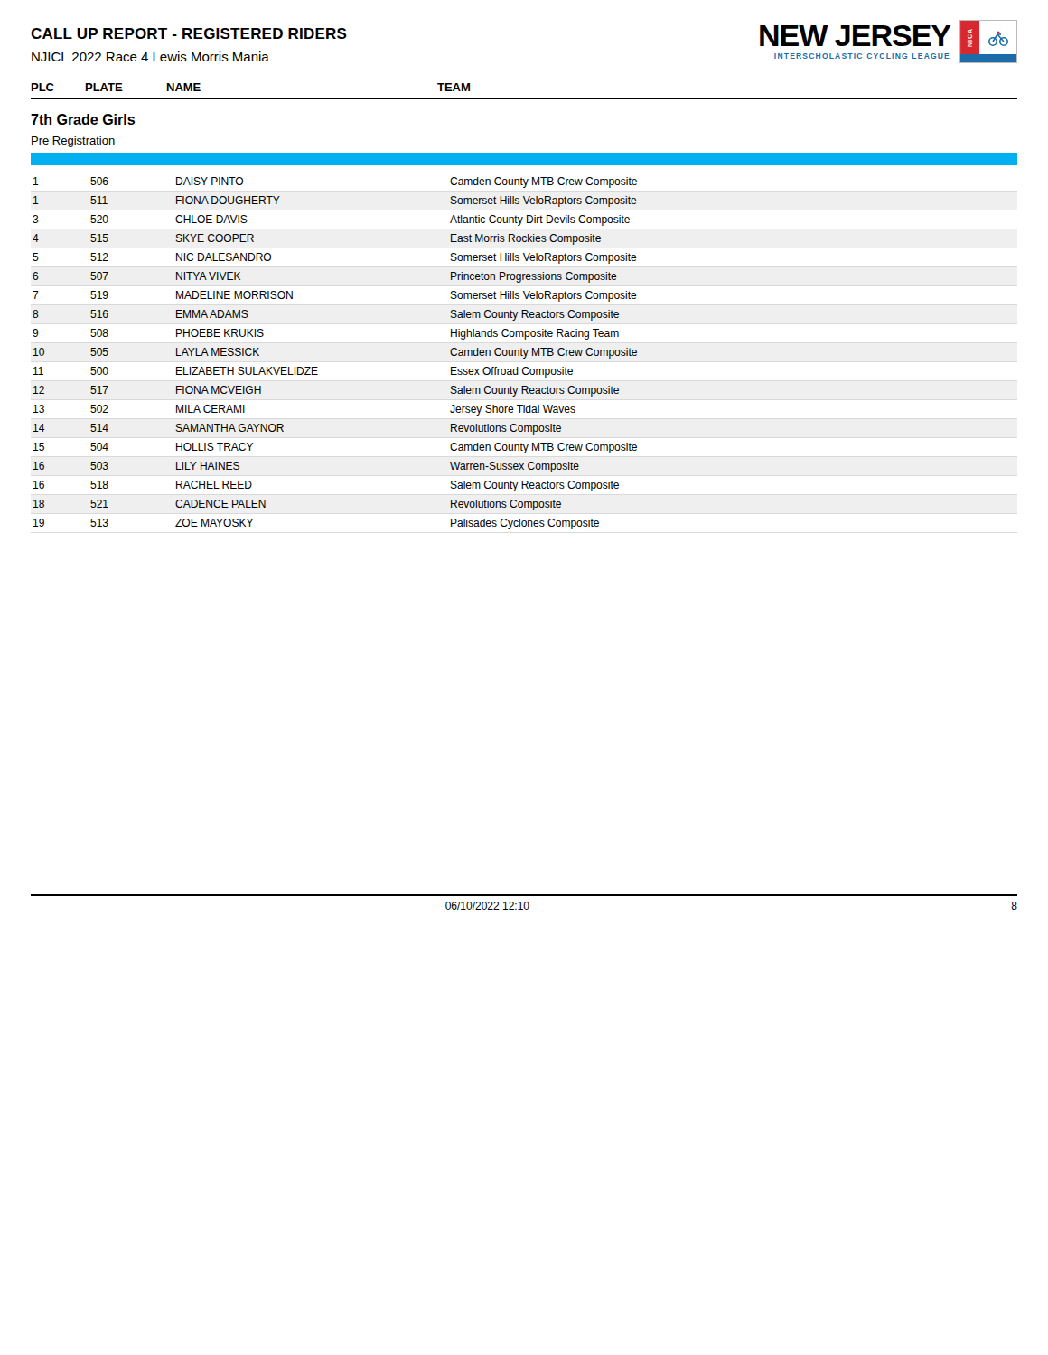CALL UP REPORT - REGISTERED RIDERS
NJICL 2022 Race 4 Lewis Morris Mania
NEW JERSEY
INTERSCHOLASTIC CYCLING LEAGUE
NICA
PLC
PLATE
NAME
TEAM
7th Grade Girls
Pre Registration
| 1 | 506 | DAISY PINTO | Camden County MTB Crew Composite |
| 1 | 511 | FIONA DOUGHERTY | Somerset Hills VeloRaptors Composite |
| 3 | 520 | CHLOE DAVIS | Atlantic County Dirt Devils Composite |
| 4 | 515 | SKYE COOPER | East Morris Rockies Composite |
| 5 | 512 | NIC DALESANDRO | Somerset Hills VeloRaptors Composite |
| 6 | 507 | NITYA VIVEK | Princeton Progressions Composite |
| 7 | 519 | MADELINE MORRISON | Somerset Hills VeloRaptors Composite |
| 8 | 516 | EMMA ADAMS | Salem County Reactors Composite |
| 9 | 508 | PHOEBE KRUKIS | Highlands Composite Racing Team |
| 10 | 505 | LAYLA MESSICK | Camden County MTB Crew Composite |
| 11 | 500 | ELIZABETH SULAKVELIDZE | Essex Offroad Composite |
| 12 | 517 | FIONA MCVEIGH | Salem County Reactors Composite |
| 13 | 502 | MILA CERAMI | Jersey Shore Tidal Waves |
| 14 | 514 | SAMANTHA GAYNOR | Revolutions Composite |
| 15 | 504 | HOLLIS TRACY | Camden County MTB Crew Composite |
| 16 | 503 | LILY HAINES | Warren-Sussex Composite |
| 16 | 518 | RACHEL REED | Salem County Reactors Composite |
| 18 | 521 | CADENCE PALEN | Revolutions Composite |
| 19 | 513 | ZOE MAYOSKY | Palisades Cyclones Composite |
06/10/2022 12:10
8